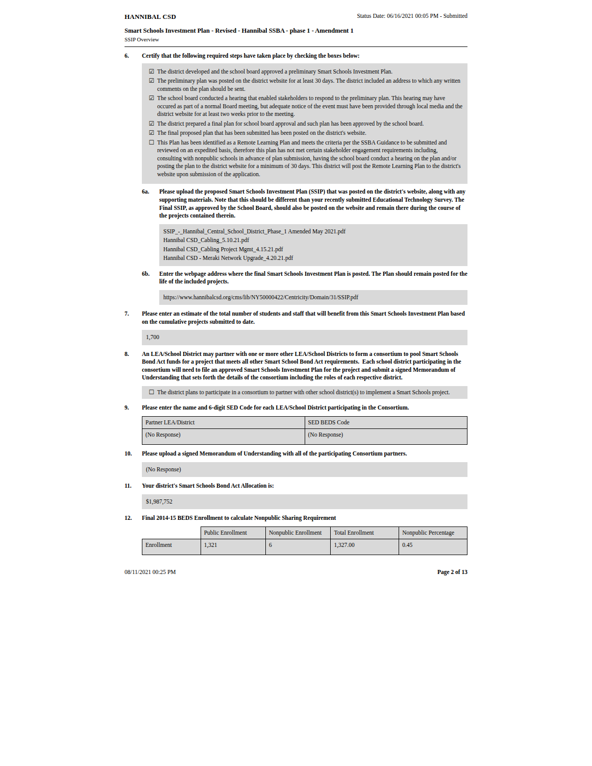HANNIBAL CSD
Status Date: 06/16/2021 00:05 PM - Submitted
Smart Schools Investment Plan - Revised - Hannibal SSBA - phase 1 - Amendment 1
SSIP Overview
6.
Certify that the following required steps have taken place by checking the boxes below:
☑
The district developed and the school board approved a preliminary Smart Schools Investment Plan.
☑
The preliminary plan was posted on the district website for at least 30 days. The district included an address to which any written comments on the plan should be sent.
☑
The school board conducted a hearing that enabled stakeholders to respond to the preliminary plan. This hearing may have occured as part of a normal Board meeting, but adequate notice of the event must have been provided through local media and the district website for at least two weeks prior to the meeting.
☑
The district prepared a final plan for school board approval and such plan has been approved by the school board.
☑
The final proposed plan that has been submitted has been posted on the district's website.
☐
This Plan has been identified as a Remote Learning Plan and meets the criteria per the SSBA Guidance to be submitted and reviewed on an expedited basis, therefore this plan has not met certain stakeholder engagement requirements including, consulting with nonpublic schools in advance of plan submission, having the school board conduct a hearing on the plan and/or posting the plan to the district website for a minimum of 30 days. This district will post the Remote Learning Plan to the district's website upon submission of the application.
6a.
Please upload the proposed Smart Schools Investment Plan (SSIP) that was posted on the district's website, along with any supporting materials. Note that this should be different than your recently submitted Educational Technology Survey. The Final SSIP, as approved by the School Board, should also be posted on the website and remain there during the course of the projects contained therein.
SSIP_-_Hannibal_Central_School_District_Phase_1 Amended May 2021.pdf
Hannibal CSD_Cabling_5.10.21.pdf
Hannibal CSD_Cabling Project Mgmt_4.15.21.pdf
Hannibal CSD - Meraki Network Upgrade_4.20.21.pdf
6b.
Enter the webpage address where the final Smart Schools Investment Plan is posted. The Plan should remain posted for the life of the included projects.
https://www.hannibalcsd.org/cms/lib/NY50000422/Centricity/Domain/31/SSIP.pdf
7.
Please enter an estimate of the total number of students and staff that will benefit from this Smart Schools Investment Plan based on the cumulative projects submitted to date.
1,700
8.
An LEA/School District may partner with one or more other LEA/School Districts to form a consortium to pool Smart Schools Bond Act funds for a project that meets all other Smart School Bond Act requirements. Each school district participating in the consortium will need to file an approved Smart Schools Investment Plan for the project and submit a signed Memorandum of Understanding that sets forth the details of the consortium including the roles of each respective district.
☐
The district plans to participate in a consortium to partner with other school district(s) to implement a Smart Schools project.
9.
Please enter the name and 6-digit SED Code for each LEA/School District participating in the Consortium.
| Partner LEA/District | SED BEDS Code |
| --- | --- |
| (No Response) | (No Response) |
10.
Please upload a signed Memorandum of Understanding with all of the participating Consortium partners.
(No Response)
11.
Your district's Smart Schools Bond Act Allocation is:
$1,987,752
12.
Final 2014-15 BEDS Enrollment to calculate Nonpublic Sharing Requirement
| | Public Enrollment | Nonpublic Enrollment | Total Enrollment | Nonpublic Percentage |
| --- | --- | --- | --- | --- |
| Enrollment | 1,321 | 6 | 1,327.00 | 0.45 |
08/11/2021 00:25 PM
Page 2 of 13